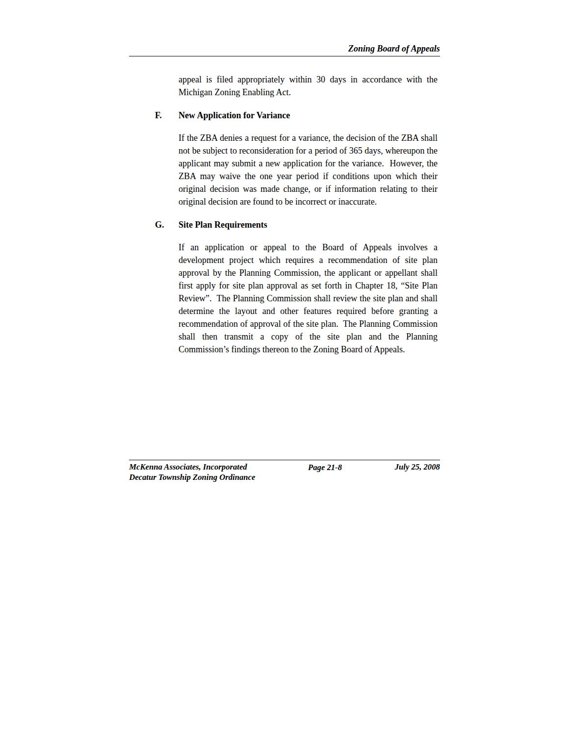Zoning Board of Appeals
appeal is filed appropriately within 30 days in accordance with the Michigan Zoning Enabling Act.
F. New Application for Variance
If the ZBA denies a request for a variance, the decision of the ZBA shall not be subject to reconsideration for a period of 365 days, whereupon the applicant may submit a new application for the variance. However, the ZBA may waive the one year period if conditions upon which their original decision was made change, or if information relating to their original decision are found to be incorrect or inaccurate.
G. Site Plan Requirements
If an application or appeal to the Board of Appeals involves a development project which requires a recommendation of site plan approval by the Planning Commission, the applicant or appellant shall first apply for site plan approval as set forth in Chapter 18, “Site Plan Review”. The Planning Commission shall review the site plan and shall determine the layout and other features required before granting a recommendation of approval of the site plan. The Planning Commission shall then transmit a copy of the site plan and the Planning Commission’s findings thereon to the Zoning Board of Appeals.
McKenna Associates, Incorporated
Decatur Township Zoning Ordinance
Page 21-8
July 25, 2008